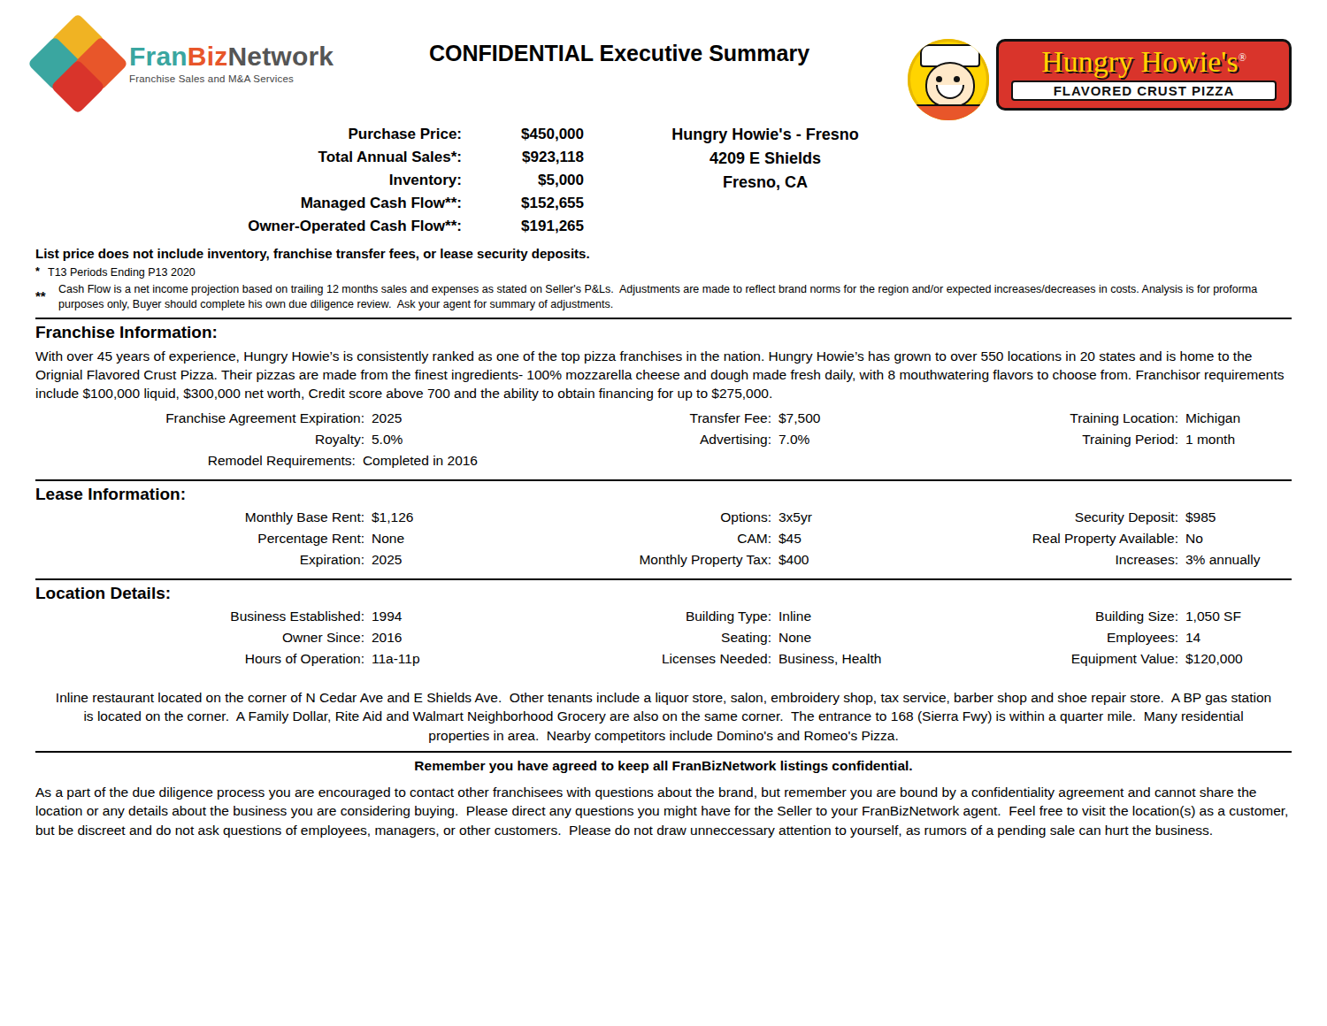Fran Biz Network
Franchise Sales and M&A Services
CONFIDENTIAL Executive Summary
Hungry Howie's®
FLAVORED CRUST PIZZA
Purchase Price:
$450,000
Total Annual Sales*:
$923,118
Inventory:
$5,000
Managed Cash Flow**:
$152,655
Owner-Operated Cash Flow**:
$191,265
Hungry Howie's - Fresno
4209 E Shields
Fresno, CA
List price does not include inventory, franchise transfer fees, or lease security deposits.
*T13 Periods Ending P13 2020
** Cash Flow is a net income projection based on trailing 12 months sales and expenses as stated on Seller's P&Ls. Adjustments are made to reflect brand norms for the region and/or expected increases/decreases in costs. Analysis is for proforma purposes only, Buyer should complete his own due diligence review. Ask your agent for summary of adjustments.
Franchise Information:
With over 45 years of experience, Hungry Howie’s is consistently ranked as one of the top pizza franchises in the nation. Hungry Howie’s has grown to over 550 locations in 20 states and is home to the Orignial Flavored Crust Pizza. Their pizzas are made from the finest ingredients- 100% mozzarella cheese and dough made fresh daily, with 8 mouthwatering flavors to choose from. Franchisor requirements include $100,000 liquid, $300,000 net worth, Credit score above 700 and the ability to obtain financing for up to $275,000.
Franchise Agreement Expiration:
2025
Royalty:
5.0%
Remodel Requirements:
Completed in 2016
Transfer Fee:
$7,500
Advertising:
7.0%
Training Location:
Michigan
Training Period:
1 month
Lease Information:
Monthly Base Rent:
$1,126
Percentage Rent:
None
Expiration:
2025
Options:
3x5yr
CAM:
$45
Monthly Property Tax:
$400
Security Deposit:
$985
Real Property Available:
No
Increases:
3% annually
Location Details:
Business Established:
1994
Owner Since:
2016
Hours of Operation:
11a-11p
Building Type:
Inline
Seating:
None
Licenses Needed:
Business, Health
Building Size:
1,050 SF
Employees:
14
Equipment Value:
$120,000
Inline restaurant located on the corner of N Cedar Ave and E Shields Ave. Other tenants include a liquor store, salon, embroidery shop, tax service, barber shop and shoe repair store. A BP gas station is located on the corner. A Family Dollar, Rite Aid and Walmart Neighborhood Grocery are also on the same corner. The entrance to 168 (Sierra Fwy) is within a quarter mile. Many residential properties in area. Nearby competitors include Domino's and Romeo's Pizza.
Remember you have agreed to keep all FranBizNetwork listings confidential.
As a part of the due diligence process you are encouraged to contact other franchisees with questions about the brand, but remember you are bound by a confidentiality agreement and cannot share the location or any details about the business you are considering buying. Please direct any questions you might have for the Seller to your FranBizNetwork agent. Feel free to visit the location(s) as a customer, but be discreet and do not ask questions of employees, managers, or other customers. Please do not draw unneccessary attention to yourself, as rumors of a pending sale can hurt the business.